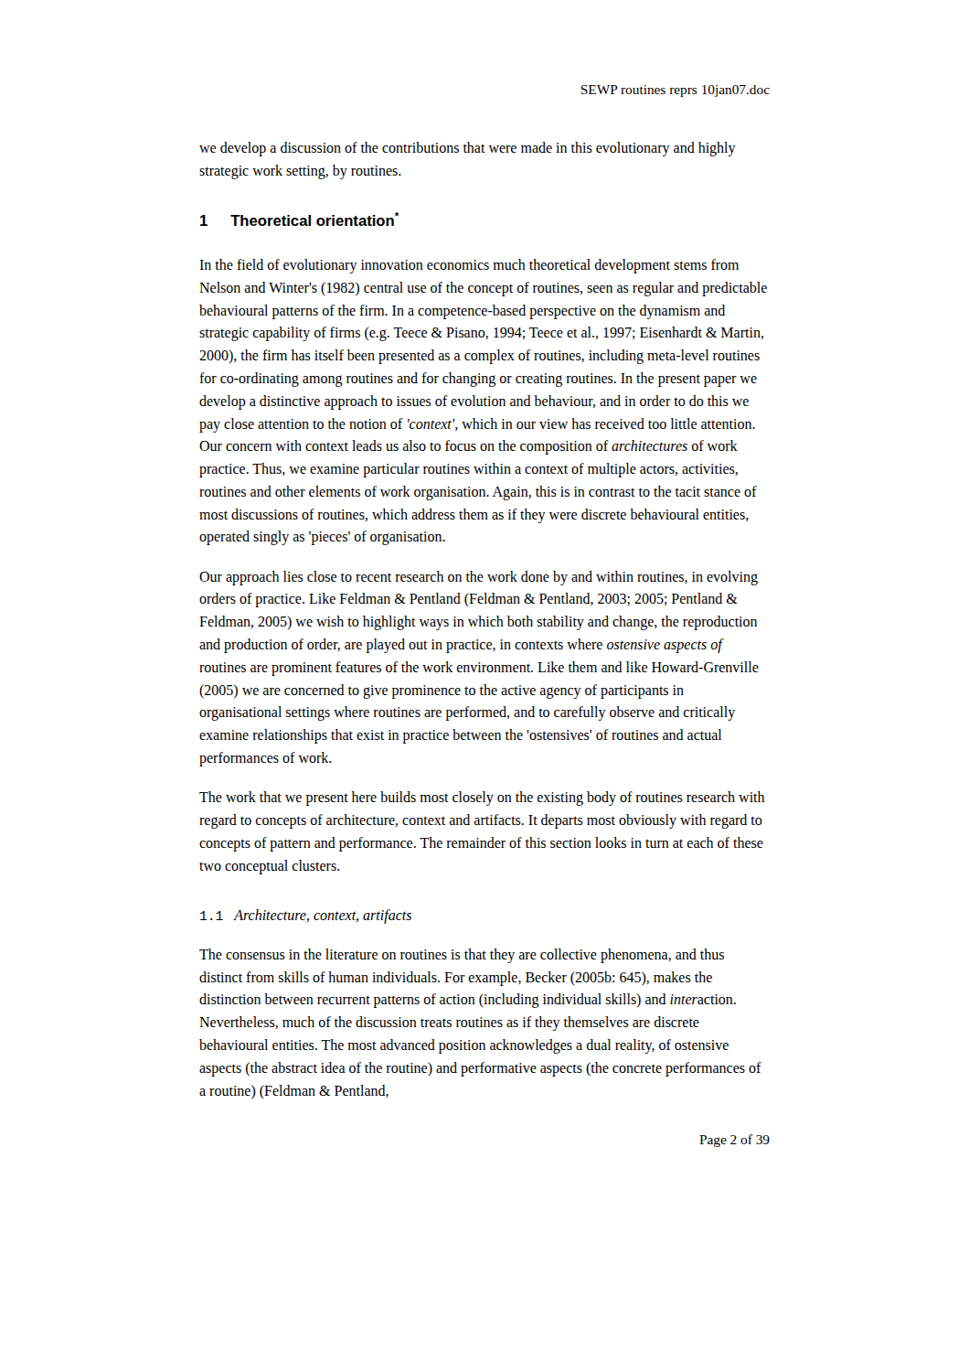SEWP routines reprs 10jan07.doc
we develop a discussion of the contributions that were made in this evolutionary and highly strategic work setting, by routines.
1 Theoretical orientation*
In the field of evolutionary innovation economics much theoretical development stems from Nelson and Winter's (1982) central use of the concept of routines, seen as regular and predictable behavioural patterns of the firm. In a competence-based perspective on the dynamism and strategic capability of firms (e.g. Teece & Pisano, 1994; Teece et al., 1997; Eisenhardt & Martin, 2000), the firm has itself been presented as a complex of routines, including meta-level routines for co-ordinating among routines and for changing or creating routines. In the present paper we develop a distinctive approach to issues of evolution and behaviour, and in order to do this we pay close attention to the notion of 'context', which in our view has received too little attention. Our concern with context leads us also to focus on the composition of architectures of work practice. Thus, we examine particular routines within a context of multiple actors, activities, routines and other elements of work organisation. Again, this is in contrast to the tacit stance of most discussions of routines, which address them as if they were discrete behavioural entities, operated singly as 'pieces' of organisation.
Our approach lies close to recent research on the work done by and within routines, in evolving orders of practice. Like Feldman & Pentland (Feldman & Pentland, 2003; 2005; Pentland & Feldman, 2005) we wish to highlight ways in which both stability and change, the reproduction and production of order, are played out in practice, in contexts where ostensive aspects of routines are prominent features of the work environment. Like them and like Howard-Grenville (2005) we are concerned to give prominence to the active agency of participants in organisational settings where routines are performed, and to carefully observe and critically examine relationships that exist in practice between the 'ostensives' of routines and actual performances of work.
The work that we present here builds most closely on the existing body of routines research with regard to concepts of architecture, context and artifacts. It departs most obviously with regard to concepts of pattern and performance. The remainder of this section looks in turn at each of these two conceptual clusters.
1.1 Architecture, context, artifacts
The consensus in the literature on routines is that they are collective phenomena, and thus distinct from skills of human individuals. For example, Becker (2005b: 645), makes the distinction between recurrent patterns of action (including individual skills) and interaction. Nevertheless, much of the discussion treats routines as if they themselves are discrete behavioural entities. The most advanced position acknowledges a dual reality, of ostensive aspects (the abstract idea of the routine) and performative aspects (the concrete performances of a routine) (Feldman & Pentland,
Page 2 of 39